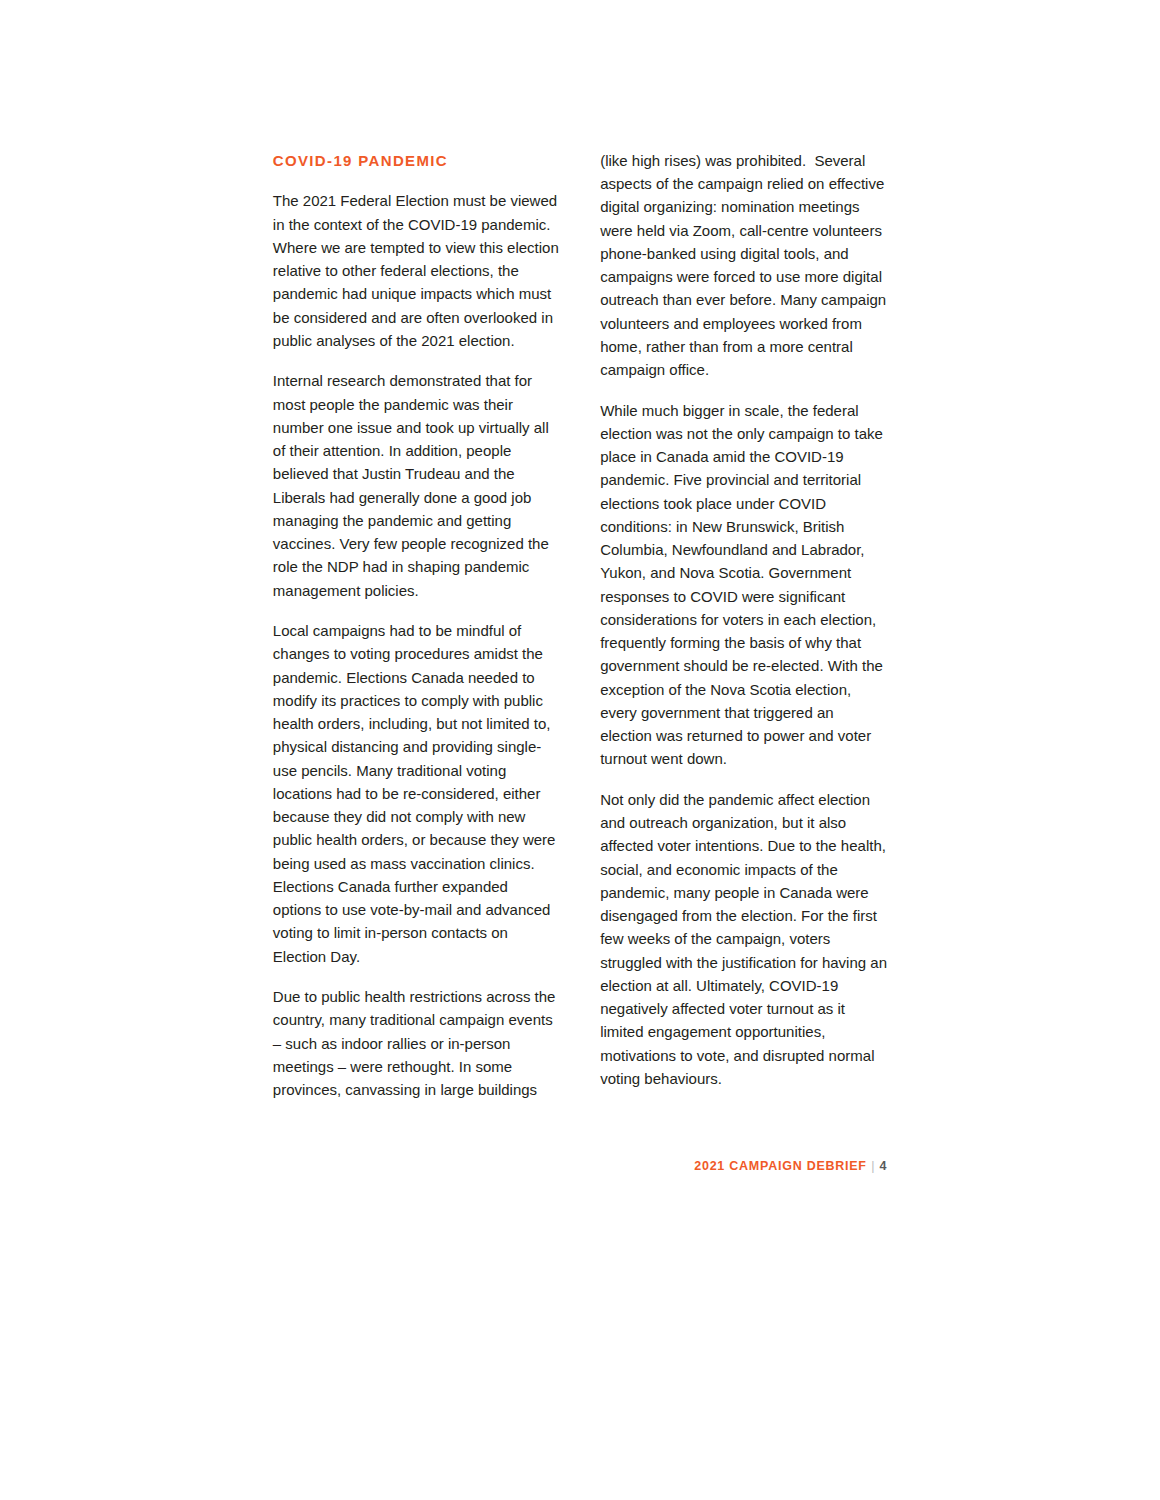COVID-19 Pandemic
The 2021 Federal Election must be viewed in the context of the COVID-19 pandemic. Where we are tempted to view this election relative to other federal elections, the pandemic had unique impacts which must be considered and are often overlooked in public analyses of the 2021 election.
Internal research demonstrated that for most people the pandemic was their number one issue and took up virtually all of their attention. In addition, people believed that Justin Trudeau and the Liberals had generally done a good job managing the pandemic and getting vaccines. Very few people recognized the role the NDP had in shaping pandemic management policies.
Local campaigns had to be mindful of changes to voting procedures amidst the pandemic. Elections Canada needed to modify its practices to comply with public health orders, including, but not limited to, physical distancing and providing single-use pencils. Many traditional voting locations had to be re-considered, either because they did not comply with new public health orders, or because they were being used as mass vaccination clinics. Elections Canada further expanded options to use vote-by-mail and advanced voting to limit in-person contacts on Election Day.
Due to public health restrictions across the country, many traditional campaign events – such as indoor rallies or in-person meetings – were rethought. In some provinces, canvassing in large buildings (like high rises) was prohibited. Several aspects of the campaign relied on effective digital organizing: nomination meetings were held via Zoom, call-centre volunteers phone-banked using digital tools, and campaigns were forced to use more digital outreach than ever before. Many campaign volunteers and employees worked from home, rather than from a more central campaign office.
While much bigger in scale, the federal election was not the only campaign to take place in Canada amid the COVID-19 pandemic. Five provincial and territorial elections took place under COVID conditions: in New Brunswick, British Columbia, Newfoundland and Labrador, Yukon, and Nova Scotia. Government responses to COVID were significant considerations for voters in each election, frequently forming the basis of why that government should be re-elected. With the exception of the Nova Scotia election, every government that triggered an election was returned to power and voter turnout went down.
Not only did the pandemic affect election and outreach organization, but it also affected voter intentions. Due to the health, social, and economic impacts of the pandemic, many people in Canada were disengaged from the election. For the first few weeks of the campaign, voters struggled with the justification for having an election at all. Ultimately, COVID-19 negatively affected voter turnout as it limited engagement opportunities, motivations to vote, and disrupted normal voting behaviours.
2021 Campaign Debrief|4